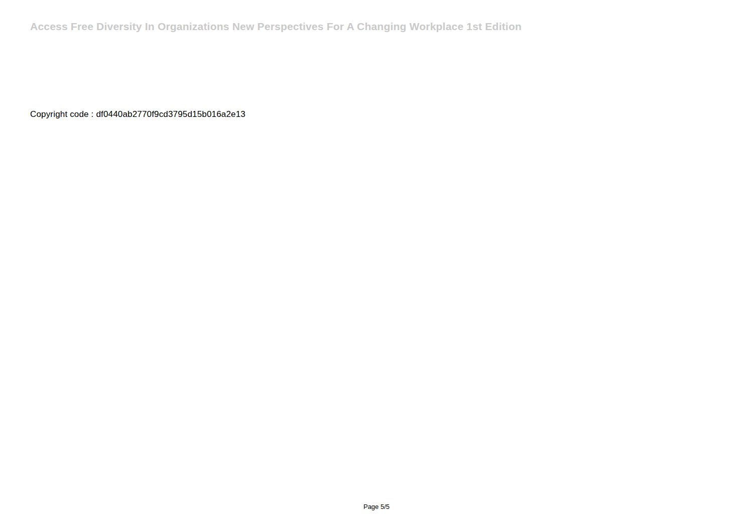Access Free Diversity In Organizations New Perspectives For A Changing Workplace 1st Edition
Copyright code : df0440ab2770f9cd3795d15b016a2e13
Page 5/5